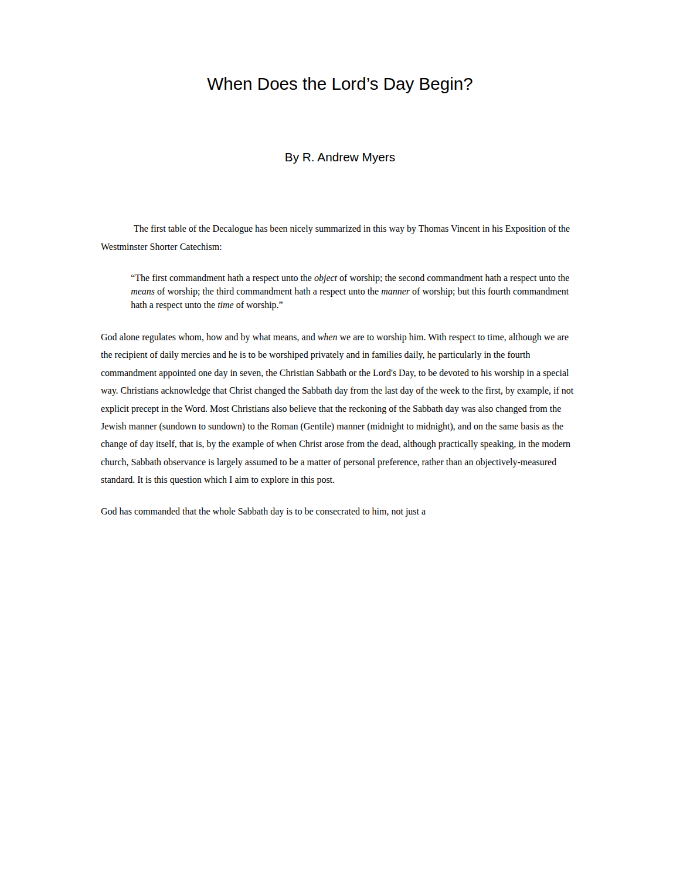When Does the Lord’s Day Begin?
By R. Andrew Myers
The first table of the Decalogue has been nicely summarized in this way by Thomas Vincent in his Exposition of the Westminster Shorter Catechism:
“The first commandment hath a respect unto the object of worship; the second commandment hath a respect unto the means of worship; the third commandment hath a respect unto the manner of worship; but this fourth commandment hath a respect unto the time of worship.”
God alone regulates whom, how and by what means, and when we are to worship him. With respect to time, although we are the recipient of daily mercies and he is to be worshiped privately and in families daily, he particularly in the fourth commandment appointed one day in seven, the Christian Sabbath or the Lord's Day, to be devoted to his worship in a special way. Christians acknowledge that Christ changed the Sabbath day from the last day of the week to the first, by example, if not explicit precept in the Word. Most Christians also believe that the reckoning of the Sabbath day was also changed from the Jewish manner (sundown to sundown) to the Roman (Gentile) manner (midnight to midnight), and on the same basis as the change of day itself, that is, by the example of when Christ arose from the dead, although practically speaking, in the modern church, Sabbath observance is largely assumed to be a matter of personal preference, rather than an objectively-measured standard. It is this question which I aim to explore in this post.
God has commanded that the whole Sabbath day is to be consecrated to him, not just a